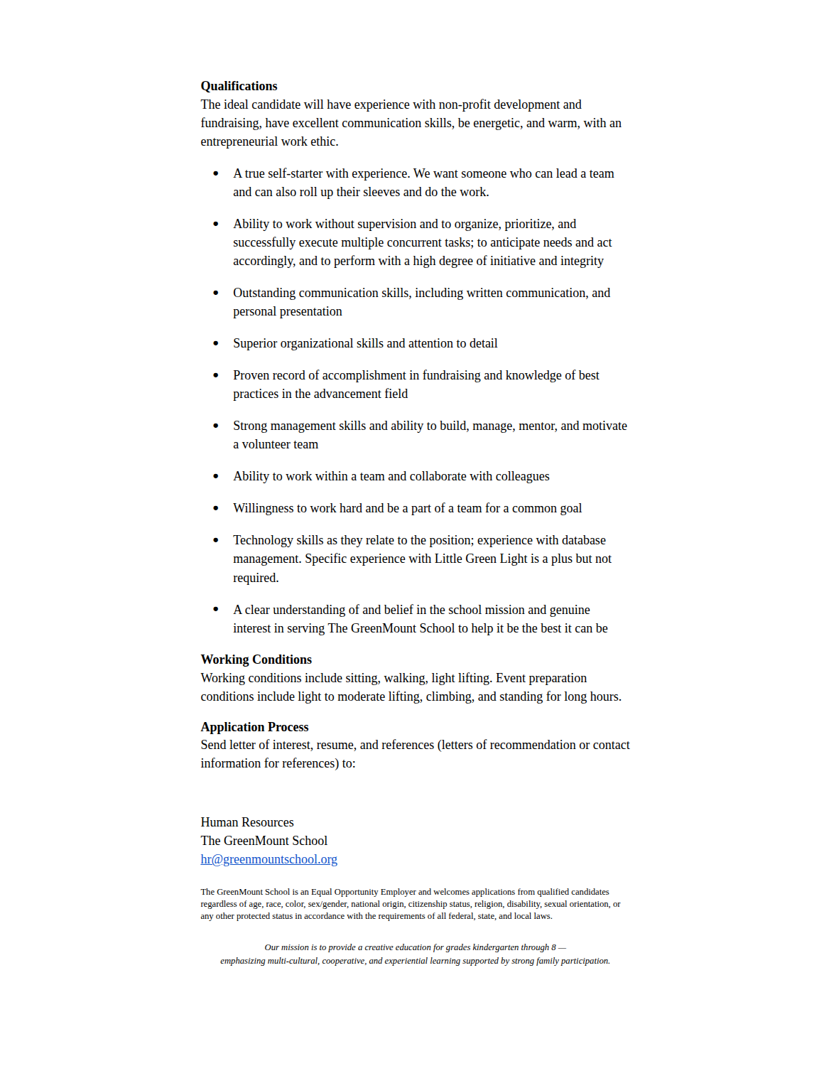Qualifications
The ideal candidate will have experience with non-profit development and fundraising, have excellent communication skills, be energetic, and warm, with an entrepreneurial work ethic.
A true self-starter with experience. We want someone who can lead a team and can also roll up their sleeves and do the work.
Ability to work without supervision and to organize, prioritize, and successfully execute multiple concurrent tasks; to anticipate needs and act accordingly, and to perform with a high degree of initiative and integrity
Outstanding communication skills, including written communication, and personal presentation
Superior organizational skills and attention to detail
Proven record of accomplishment in fundraising and knowledge of best practices in the advancement field
Strong management skills and ability to build, manage, mentor, and motivate a volunteer team
Ability to work within a team and collaborate with colleagues
Willingness to work hard and be a part of a team for a common goal
Technology skills as they relate to the position; experience with database management. Specific experience with Little Green Light is a plus but not required.
A clear understanding of and belief in the school mission and genuine interest in serving The GreenMount School to help it be the best it can be
Working Conditions
Working conditions include sitting, walking, light lifting. Event preparation conditions include light to moderate lifting, climbing, and standing for long hours.
Application Process
Send letter of interest, resume, and references (letters of recommendation or contact information for references) to:
Human Resources
The GreenMount School
hr@greenmountschool.org
The GreenMount School is an Equal Opportunity Employer and welcomes applications from qualified candidates regardless of age, race, color, sex/gender, national origin, citizenship status, religion, disability, sexual orientation, or any other protected status in accordance with the requirements of all federal, state, and local laws.
Our mission is to provide a creative education for grades kindergarten through 8 —
emphasizing multi-cultural, cooperative, and experiential learning supported by strong family participation.